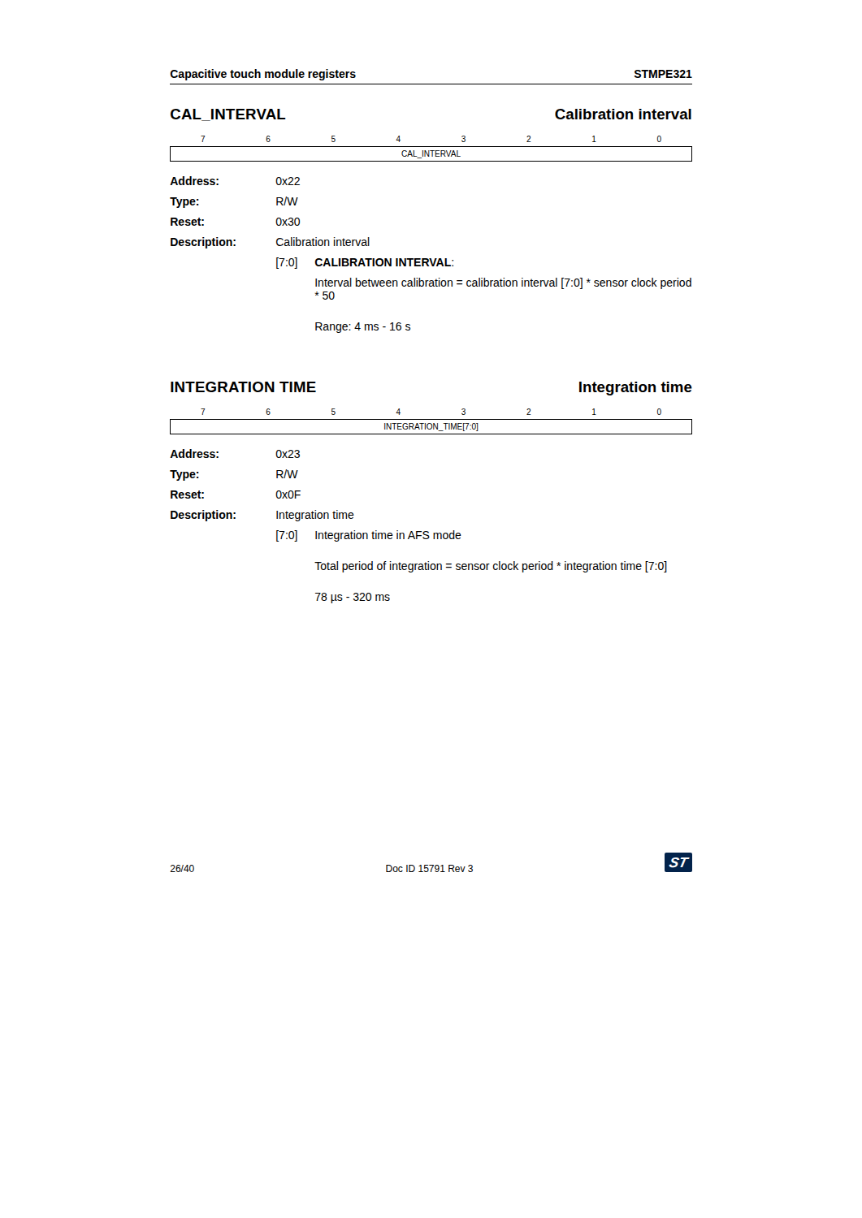Capacitive touch module registers
STMPE321
CAL_INTERVAL
Calibration interval
| 7 | 6 | 5 | 4 | 3 | 2 | 1 | 0 |
| CAL_INTERVAL |
Address:
0x22
Type:
R/W
Reset:
0x30
Description:
Calibration interval
[7:0]
CALIBRATION INTERVAL:
Interval between calibration = calibration interval [7:0] * sensor clock period * 50
Range: 4 ms - 16 s
INTEGRATION TIME
Integration time
| 7 | 6 | 5 | 4 | 3 | 2 | 1 | 0 |
| INTEGRATION_TIME[7:0] |
Address:
0x23
Type:
R/W
Reset:
0x0F
Description:
Integration time
[7:0]
Integration time in AFS mode
Total period of integration = sensor clock period * integration time [7:0]
78 µs - 320 ms
26/40
Doc ID 15791 Rev 3